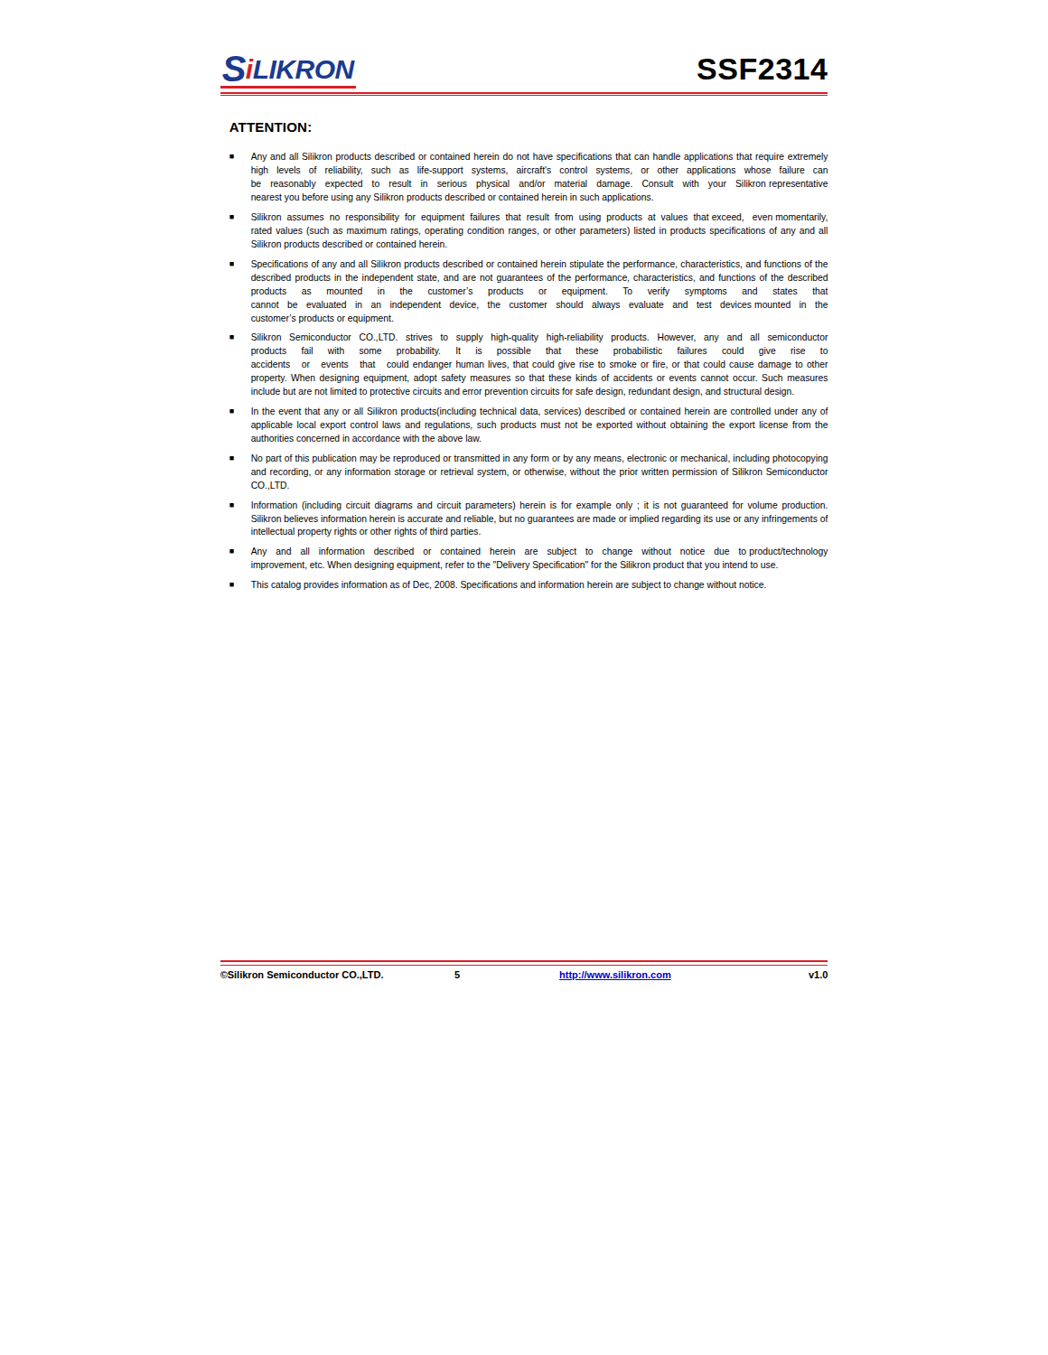Si LIKRON
SSF2314
ATTENTION:
Any and all Silikron products described or contained herein do not have specifications that can handle applications that require extremely high levels of reliability, such as life-support systems, aircraft's control systems, or other applications whose failure can be reasonably expected to result in serious physical and/or material damage. Consult with your Silikron representative nearest you before using any Silikron products described or contained herein in such applications.
Silikron assumes no responsibility for equipment failures that result from using products at values that exceed, even momentarily, rated values (such as maximum ratings, operating condition ranges, or other parameters) listed in products specifications of any and all Silikron products described or contained herein.
Specifications of any and all Silikron products described or contained herein stipulate the performance, characteristics, and functions of the described products in the independent state, and are not guarantees of the performance, characteristics, and functions of the described products as mounted in the customer’s products or equipment. To verify symptoms and states that cannot be evaluated in an independent device, the customer should always evaluate and test devices mounted in the customer’s products or equipment.
Silikron Semiconductor CO.,LTD. strives to supply high-quality high-reliability products. However, any and all semiconductor products fail with some probability. It is possible that these probabilistic failures could give rise to accidents or events that could endanger human lives, that could give rise to smoke or fire, or that could cause damage to other property. When designing equipment, adopt safety measures so that these kinds of accidents or events cannot occur. Such measures include but are not limited to protective circuits and error prevention circuits for safe design, redundant design, and structural design.
In the event that any or all Silikron products(including technical data, services) described or contained herein are controlled under any of applicable local export control laws and regulations, such products must not be exported without obtaining the export license from the authorities concerned in accordance with the above law.
No part of this publication may be reproduced or transmitted in any form or by any means, electronic or mechanical, including photocopying and recording, or any information storage or retrieval system, or otherwise, without the prior written permission of Silikron Semiconductor CO.,LTD.
Information (including circuit diagrams and circuit parameters) herein is for example only ; it is not guaranteed for volume production. Silikron believes information herein is accurate and reliable, but no guarantees are made or implied regarding its use or any infringements of intellectual property rights or other rights of third parties.
Any and all information described or contained herein are subject to change without notice due to product/technology improvement, etc. When designing equipment, refer to the "Delivery Specification" for the Silikron product that you intend to use.
This catalog provides information as of Dec, 2008. Specifications and information herein are subject to change without notice.
©Silikron Semiconductor CO.,LTD.
5
http://www.silikron.com
v1.0